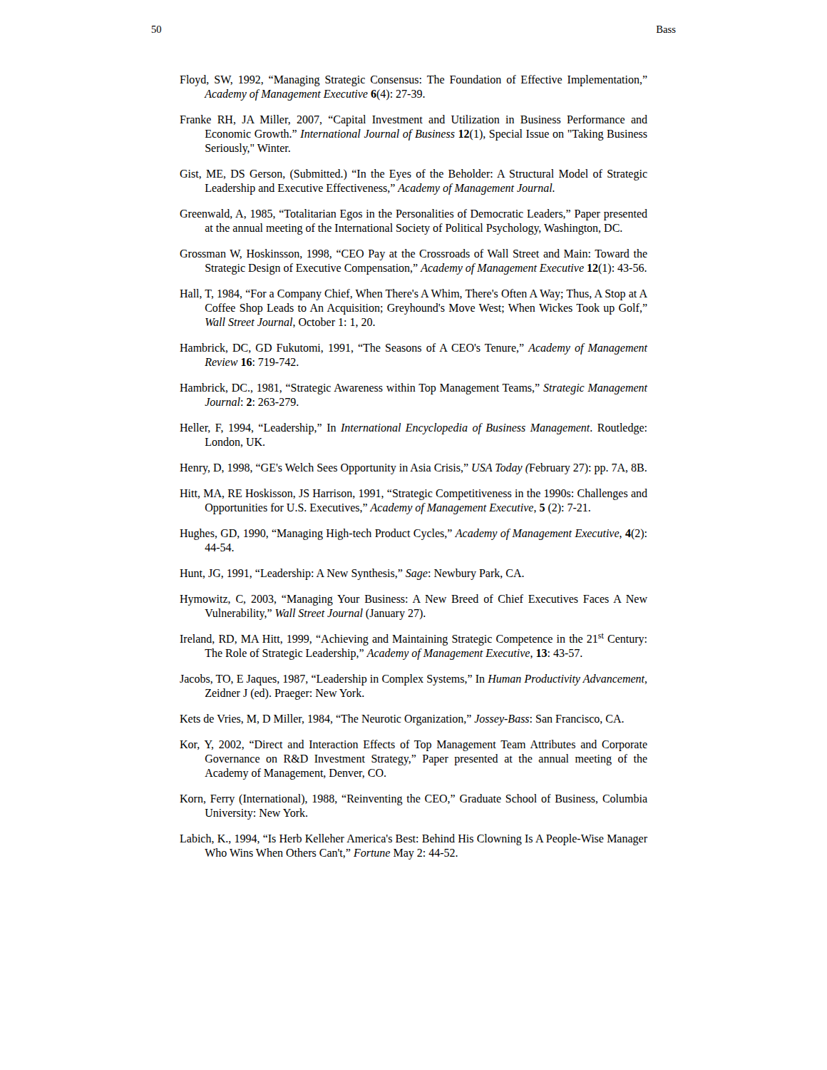50 Bass
Floyd, SW, 1992, “Managing Strategic Consensus: The Foundation of Effective Implementation,” Academy of Management Executive 6(4): 27-39.
Franke RH, JA Miller, 2007, “Capital Investment and Utilization in Business Performance and Economic Growth.” International Journal of Business 12(1), Special Issue on "Taking Business Seriously," Winter.
Gist, ME, DS Gerson, (Submitted.) “In the Eyes of the Beholder: A Structural Model of Strategic Leadership and Executive Effectiveness,” Academy of Management Journal.
Greenwald, A, 1985, “Totalitarian Egos in the Personalities of Democratic Leaders,” Paper presented at the annual meeting of the International Society of Political Psychology, Washington, DC.
Grossman W, Hoskinsson, 1998, “CEO Pay at the Crossroads of Wall Street and Main: Toward the Strategic Design of Executive Compensation,” Academy of Management Executive 12(1): 43-56.
Hall, T, 1984, “For a Company Chief, When There's A Whim, There's Often A Way; Thus, A Stop at A Coffee Shop Leads to An Acquisition; Greyhound's Move West; When Wickes Took up Golf,” Wall Street Journal, October 1: 1, 20.
Hambrick, DC, GD Fukutomi, 1991, “The Seasons of A CEO's Tenure,” Academy of Management Review 16: 719-742.
Hambrick, DC., 1981, “Strategic Awareness within Top Management Teams,” Strategic Management Journal: 2: 263-279.
Heller, F, 1994, “Leadership,” In International Encyclopedia of Business Management. Routledge: London, UK.
Henry, D, 1998, “GE's Welch Sees Opportunity in Asia Crisis,” USA Today (February 27): pp. 7A, 8B.
Hitt, MA, RE Hoskisson, JS Harrison, 1991, “Strategic Competitiveness in the 1990s: Challenges and Opportunities for U.S. Executives,” Academy of Management Executive, 5 (2): 7-21.
Hughes, GD, 1990, “Managing High-tech Product Cycles,” Academy of Management Executive, 4(2): 44-54.
Hunt, JG, 1991, “Leadership: A New Synthesis,” Sage: Newbury Park, CA.
Hymowitz, C, 2003, “Managing Your Business: A New Breed of Chief Executives Faces A New Vulnerability,” Wall Street Journal (January 27).
Ireland, RD, MA Hitt, 1999, “Achieving and Maintaining Strategic Competence in the 21st Century: The Role of Strategic Leadership,” Academy of Management Executive, 13: 43-57.
Jacobs, TO, E Jaques, 1987, “Leadership in Complex Systems,” In Human Productivity Advancement, Zeidner J (ed). Praeger: New York.
Kets de Vries, M, D Miller, 1984, “The Neurotic Organization,” Jossey-Bass: San Francisco, CA.
Kor, Y, 2002, “Direct and Interaction Effects of Top Management Team Attributes and Corporate Governance on R&D Investment Strategy,” Paper presented at the annual meeting of the Academy of Management, Denver, CO.
Korn, Ferry (International), 1988, “Reinventing the CEO,” Graduate School of Business, Columbia University: New York.
Labich, K., 1994, “Is Herb Kelleher America's Best: Behind His Clowning Is A People-Wise Manager Who Wins When Others Can't,” Fortune May 2: 44-52.